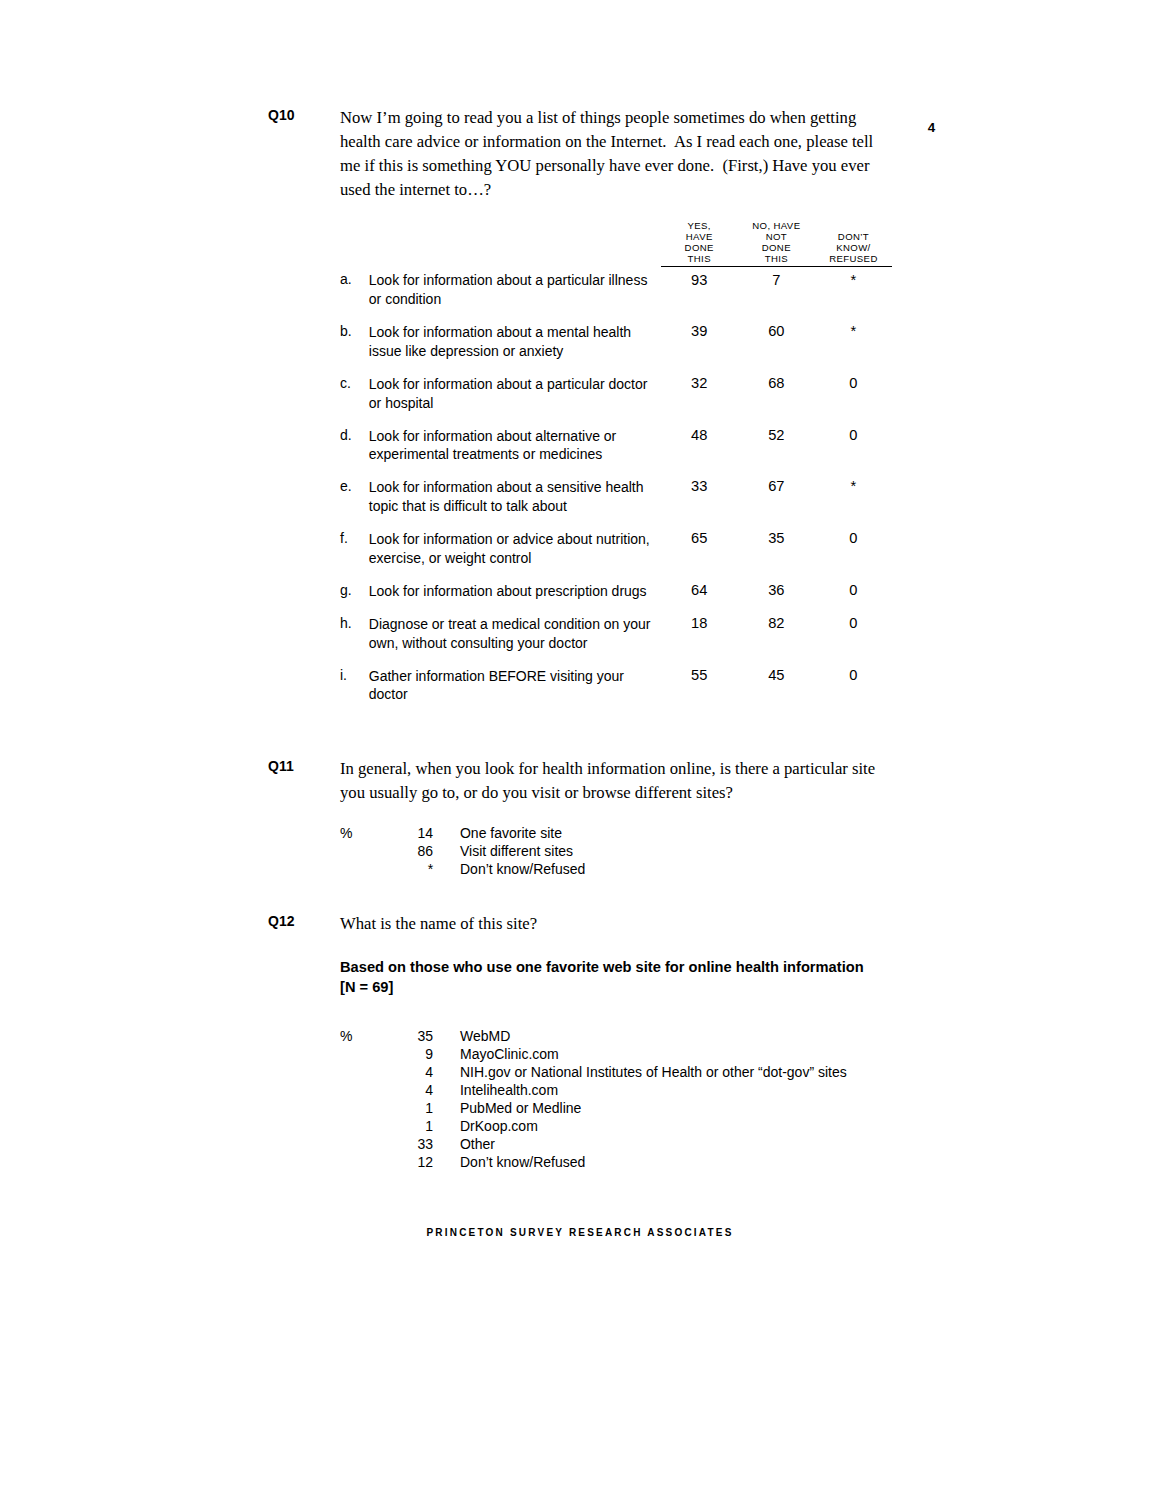4
Q10
Now I’m going to read you a list of things people sometimes do when getting health care advice or information on the Internet. As I read each one, please tell me if this is something YOU personally have ever done. (First,) Have you ever used the internet to…?
| | | YES, HAVE DONE THIS | NO, HAVE NOT DONE THIS | DON’T KNOW/ REFUSED |
| --- | --- | --- | --- | --- |
| a. | Look for information about a particular illness or condition | 93 | 7 | * |
| b. | Look for information about a mental health issue like depression or anxiety | 39 | 60 | * |
| c. | Look for information about a particular doctor or hospital | 32 | 68 | 0 |
| d. | Look for information about alternative or experimental treatments or medicines | 48 | 52 | 0 |
| e. | Look for information about a sensitive health topic that is difficult to talk about | 33 | 67 | * |
| f. | Look for information or advice about nutrition, exercise, or weight control | 65 | 35 | 0 |
| g. | Look for information about prescription drugs | 64 | 36 | 0 |
| h. | Diagnose or treat a medical condition on your own, without consulting your doctor | 18 | 82 | 0 |
| i. | Gather information BEFORE visiting your doctor | 55 | 45 | 0 |
Q11
In general, when you look for health information online, is there a particular site you usually go to, or do you visit or browse different sites?
| % | 14 | One favorite site |
| | 86 | Visit different sites |
| | * | Don’t know/Refused |
Q12
What is the name of this site?
Based on those who use one favorite web site for online health information
[N = 69]
| % | 35 | WebMD |
| | 9 | MayoClinic.com |
| | 4 | NIH.gov or National Institutes of Health or other “dot-gov” sites |
| | 4 | Intelihealth.com |
| | 1 | PubMed or Medline |
| | 1 | DrKoop.com |
| | 33 | Other |
| | 12 | Don’t know/Refused |
PRINCETON SURVEY RESEARCH ASSOCIATES